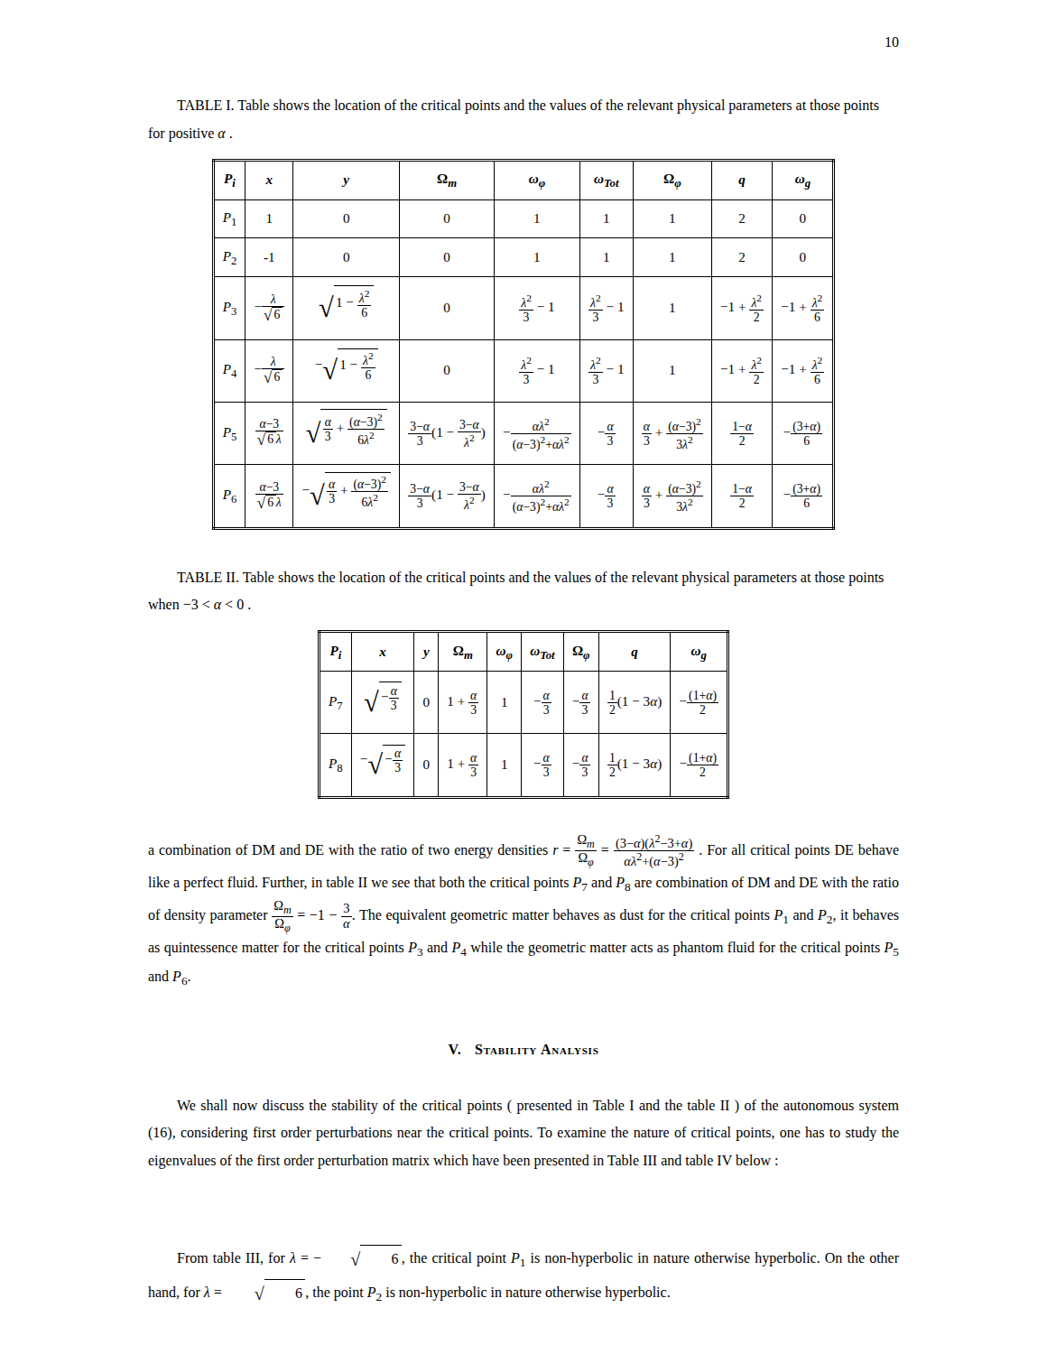10
TABLE I. Table shows the location of the critical points and the values of the relevant physical parameters at those points for positive α .
| P i | x | y | Ω m | ω φ | ω Tot | Ω φ | q | ω g |
| --- | --- | --- | --- | --- | --- | --- | --- | --- |
| P 1 | 1 | 0 | 0 | 1 | 1 | 1 | 2 | 0 |
| P 2 | -1 | 0 | 0 | 1 | 1 | 1 | 2 | 0 |
| P 3 | − λ √ 6 | √ 1 − λ 2 6 | 0 | λ 2 3 − 1 | λ 2 3 − 1 | 1 | −1 + λ 2 2 | −1 + λ 2 6 |
| P 4 | − λ √ 6 | − √ 1 − λ 2 6 | 0 | λ 2 3 − 1 | λ 2 3 − 1 | 1 | −1 + λ 2 2 | −1 + λ 2 6 |
| P 5 | α −3 √ 6 λ | √ α 3 + ( α −3) 2 6 λ 2 | 3− α 3 (1 − 3− α λ 2 ) | − αλ 2 ( α −3) 2 + αλ 2 | − α 3 | α 3 + ( α −3) 2 3 λ 2 | 1− α 2 | − (3+ α ) 6 |
| P 6 | α −3 √ 6 λ | − √ α 3 + ( α −3) 2 6 λ 2 | 3− α 3 (1 − 3− α λ 2 ) | − αλ 2 ( α −3) 2 + αλ 2 | − α 3 | α 3 + ( α −3) 2 3 λ 2 | 1− α 2 | − (3+ α ) 6 |
TABLE II. Table shows the location of the critical points and the values of the relevant physical parameters at those points when −3 < α < 0 .
| P i | x | y | Ω m | ω φ | ω Tot | Ω φ | q | ω g |
| --- | --- | --- | --- | --- | --- | --- | --- | --- |
| P 7 | √ − α 3 | 0 | 1 + α 3 | 1 | − α 3 | − α 3 | 1 2 (1 − 3 α ) | − (1+ α ) 2 |
| P 8 | − √ − α 3 | 0 | 1 + α 3 | 1 | − α 3 | − α 3 | 1 2 (1 − 3 α ) | − (1+ α ) 2 |
a combination of DM and DE with the ratio of two energy densities r = Ωm Ωφ = (3−α)(λ2−3+α) αλ2+(α−3)2 . For all critical points DE behave like a perfect fluid. Further, in table II we see that both the critical points P7 and P8 are combination of DM and DE with the ratio of density parameter Ωm Ωφ = −1 − 3 α. The equivalent geometric matter behaves as dust for the critical points P1 and P2, it behaves as quintessence matter for the critical points P3 and P4 while the geometric matter acts as phantom fluid for the critical points P5 and P6.
V. Stability Analysis
We shall now discuss the stability of the critical points ( presented in Table I and the table II ) of the autonomous system (16), considering first order perturbations near the critical points. To examine the nature of critical points, one has to study the eigenvalues of the first order perturbation matrix which have been presented in Table III and table IV below :
From table III, for λ = −√6, the critical point P1 is non-hyperbolic in nature otherwise hyperbolic. On the other hand, for λ = √6, the point P2 is non-hyperbolic in nature otherwise hyperbolic.